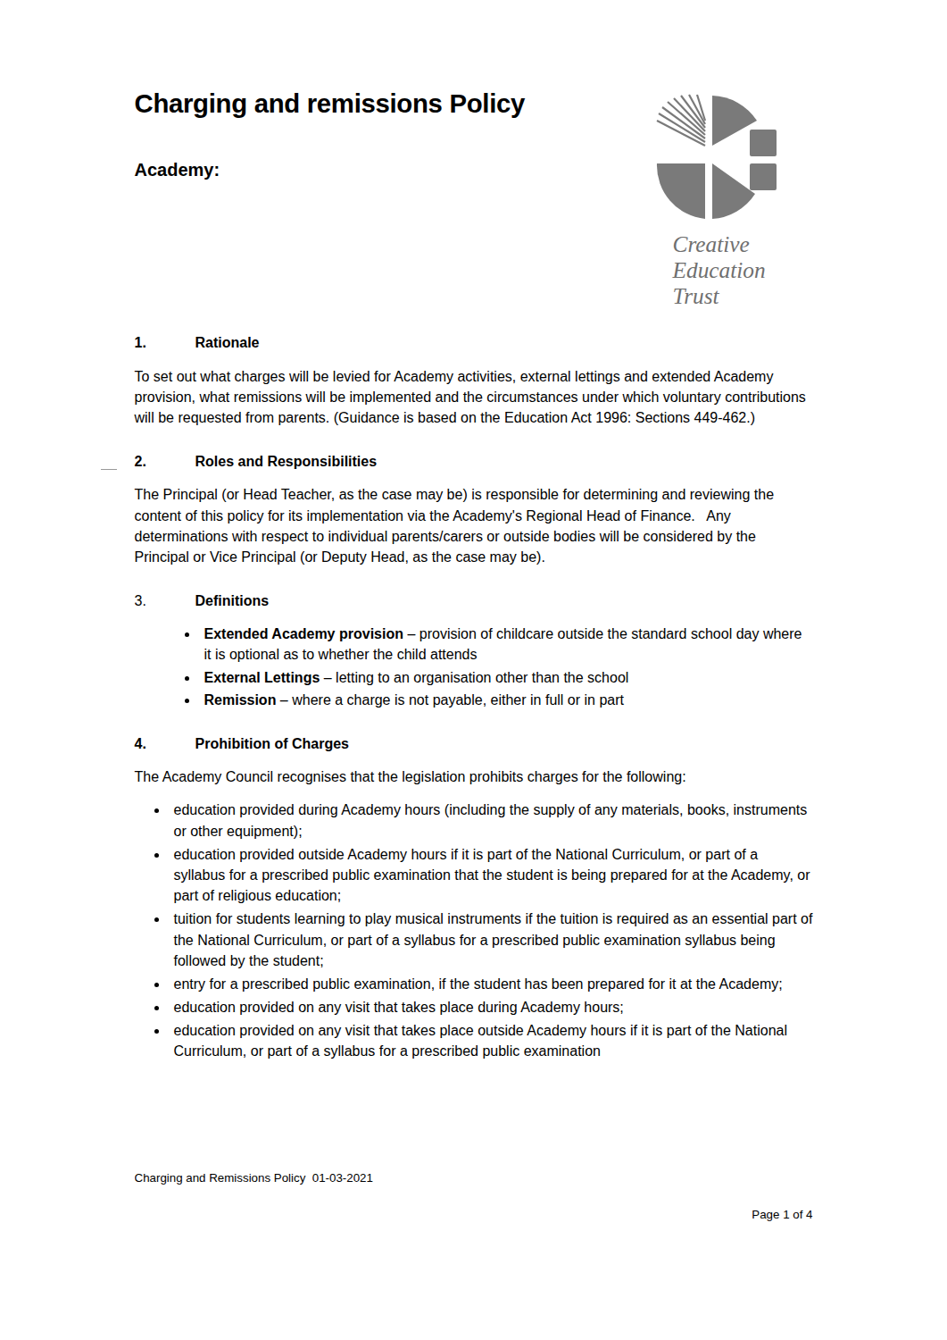Creative
Education
Trust
Charging and remissions Policy
Academy:
1. Rationale
To set out what charges will be levied for Academy activities, external lettings and extended Academy provision, what remissions will be implemented and the circumstances under which voluntary contributions will be requested from parents. (Guidance is based on the Education Act 1996: Sections 449-462.)
2. Roles and Responsibilities
The Principal (or Head Teacher, as the case may be) is responsible for determining and reviewing the content of this policy for its implementation via the Academy's Regional Head of Finance. Any determinations with respect to individual parents/carers or outside bodies will be considered by the Principal or Vice Principal (or Deputy Head, as the case may be).
3. Definitions
Extended Academy provision – provision of childcare outside the standard school day where it is optional as to whether the child attends
External Lettings – letting to an organisation other than the school
Remission – where a charge is not payable, either in full or in part
4. Prohibition of Charges
The Academy Council recognises that the legislation prohibits charges for the following:
education provided during Academy hours (including the supply of any materials, books, instruments or other equipment);
education provided outside Academy hours if it is part of the National Curriculum, or part of a syllabus for a prescribed public examination that the student is being prepared for at the Academy, or part of religious education;
tuition for students learning to play musical instruments if the tuition is required as an essential part of the National Curriculum, or part of a syllabus for a prescribed public examination syllabus being followed by the student;
entry for a prescribed public examination, if the student has been prepared for it at the Academy;
education provided on any visit that takes place during Academy hours;
education provided on any visit that takes place outside Academy hours if it is part of the National Curriculum, or part of a syllabus for a prescribed public examination
Charging and Remissions Policy 01-03-2021
Page 1 of 4